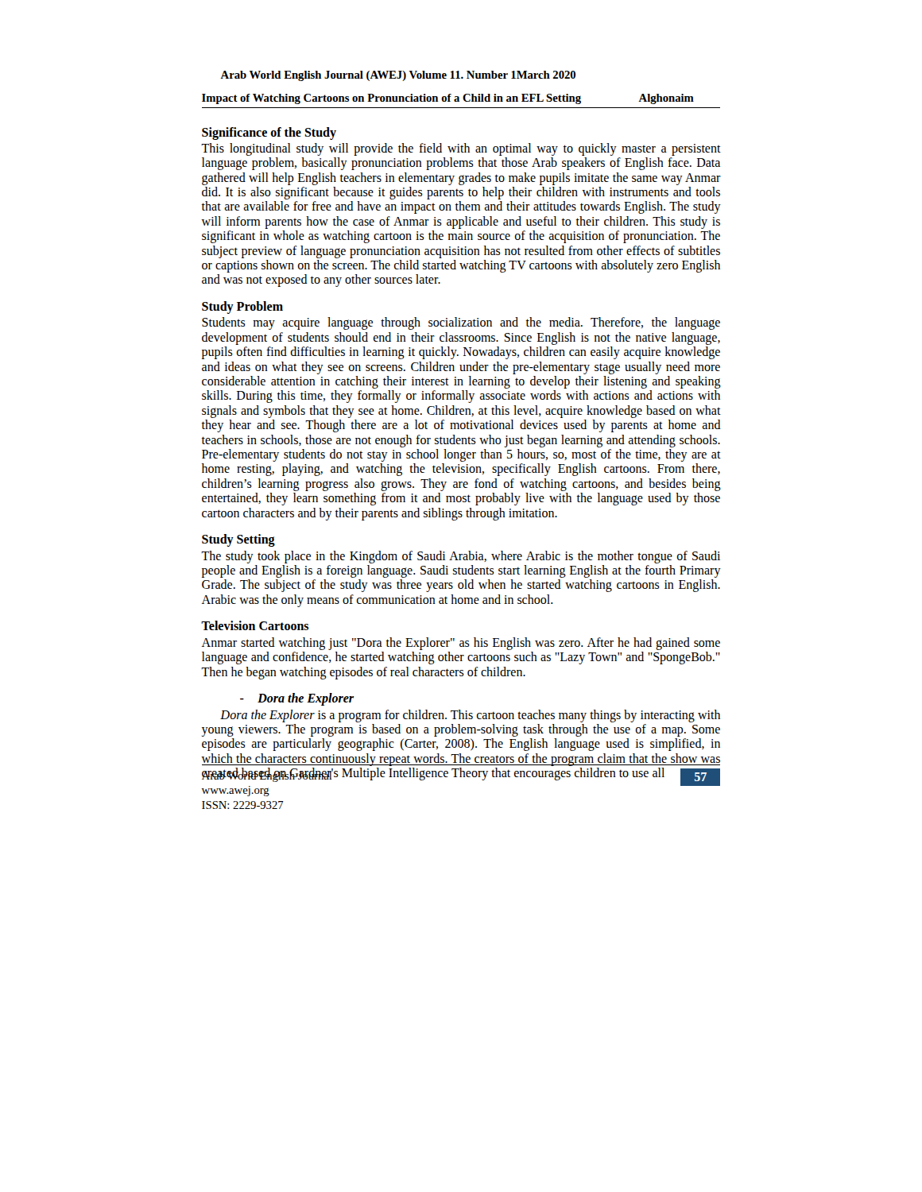Arab World English Journal (AWEJ) Volume 11. Number 1March 2020
Impact of Watching Cartoons on Pronunciation of a Child in an EFL Setting
Alghonaim
Significance of the Study
This longitudinal study will provide the field with an optimal way to quickly master a persistent language problem, basically pronunciation problems that those Arab speakers of English face. Data gathered will help English teachers in elementary grades to make pupils imitate the same way Anmar did. It is also significant because it guides parents to help their children with instruments and tools that are available for free and have an impact on them and their attitudes towards English. The study will inform parents how the case of Anmar is applicable and useful to their children. This study is significant in whole as watching cartoon is the main source of the acquisition of pronunciation. The subject preview of language pronunciation acquisition has not resulted from other effects of subtitles or captions shown on the screen. The child started watching TV cartoons with absolutely zero English and was not exposed to any other sources later.
Study Problem
Students may acquire language through socialization and the media. Therefore, the language development of students should end in their classrooms. Since English is not the native language, pupils often find difficulties in learning it quickly. Nowadays, children can easily acquire knowledge and ideas on what they see on screens. Children under the pre-elementary stage usually need more considerable attention in catching their interest in learning to develop their listening and speaking skills. During this time, they formally or informally associate words with actions and actions with signals and symbols that they see at home. Children, at this level, acquire knowledge based on what they hear and see. Though there are a lot of motivational devices used by parents at home and teachers in schools, those are not enough for students who just began learning and attending schools. Pre-elementary students do not stay in school longer than 5 hours, so, most of the time, they are at home resting, playing, and watching the television, specifically English cartoons. From there, children’s learning progress also grows. They are fond of watching cartoons, and besides being entertained, they learn something from it and most probably live with the language used by those cartoon characters and by their parents and siblings through imitation.
Study Setting
The study took place in the Kingdom of Saudi Arabia, where Arabic is the mother tongue of Saudi people and English is a foreign language. Saudi students start learning English at the fourth Primary Grade. The subject of the study was three years old when he started watching cartoons in English. Arabic was the only means of communication at home and in school.
Television Cartoons
Anmar started watching just "Dora the Explorer" as his English was zero. After he had gained some language and confidence, he started watching other cartoons such as "Lazy Town" and "SpongeBob." Then he began watching episodes of real characters of children.
-Dora the Explorer
Dora the Explorer is a program for children. This cartoon teaches many things by interacting with young viewers. The program is based on a problem-solving task through the use of a map. Some episodes are particularly geographic (Carter, 2008). The English language used is simplified, in which the characters continuously repeat words. The creators of the program claim that the show was created based on Gardner's Multiple Intelligence Theory that encourages children to use all
Arab World English Journal
www.awej.org
ISSN: 2229-9327
57